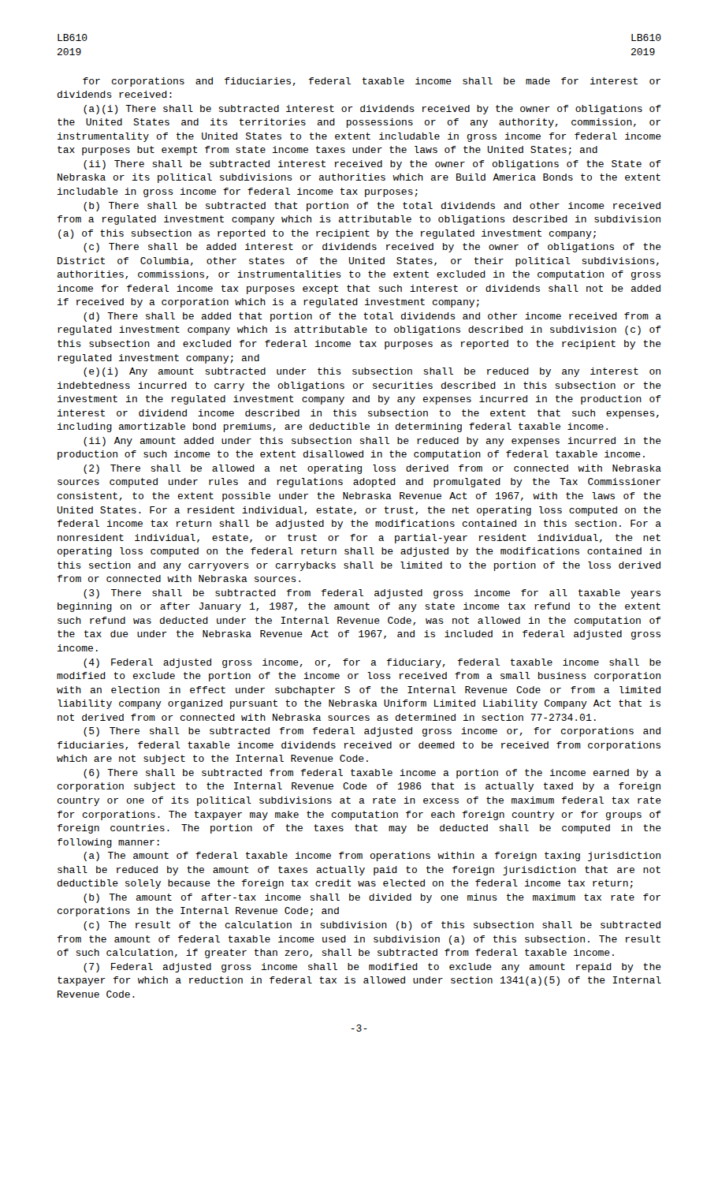LB610 2019
LB610 2019
for corporations and fiduciaries, federal taxable income shall be made for interest or dividends received:
(a)(i) There shall be subtracted interest or dividends received by the owner of obligations of the United States and its territories and possessions or of any authority, commission, or instrumentality of the United States to the extent includable in gross income for federal income tax purposes but exempt from state income taxes under the laws of the United States; and
(ii) There shall be subtracted interest received by the owner of obligations of the State of Nebraska or its political subdivisions or authorities which are Build America Bonds to the extent includable in gross income for federal income tax purposes;
(b) There shall be subtracted that portion of the total dividends and other income received from a regulated investment company which is attributable to obligations described in subdivision (a) of this subsection as reported to the recipient by the regulated investment company;
(c) There shall be added interest or dividends received by the owner of obligations of the District of Columbia, other states of the United States, or their political subdivisions, authorities, commissions, or instrumentalities to the extent excluded in the computation of gross income for federal income tax purposes except that such interest or dividends shall not be added if received by a corporation which is a regulated investment company;
(d) There shall be added that portion of the total dividends and other income received from a regulated investment company which is attributable to obligations described in subdivision (c) of this subsection and excluded for federal income tax purposes as reported to the recipient by the regulated investment company; and
(e)(i) Any amount subtracted under this subsection shall be reduced by any interest on indebtedness incurred to carry the obligations or securities described in this subsection or the investment in the regulated investment company and by any expenses incurred in the production of interest or dividend income described in this subsection to the extent that such expenses, including amortizable bond premiums, are deductible in determining federal taxable income.
(ii) Any amount added under this subsection shall be reduced by any expenses incurred in the production of such income to the extent disallowed in the computation of federal taxable income.
(2) There shall be allowed a net operating loss derived from or connected with Nebraska sources computed under rules and regulations adopted and promulgated by the Tax Commissioner consistent, to the extent possible under the Nebraska Revenue Act of 1967, with the laws of the United States. For a resident individual, estate, or trust, the net operating loss computed on the federal income tax return shall be adjusted by the modifications contained in this section. For a nonresident individual, estate, or trust or for a partial-year resident individual, the net operating loss computed on the federal return shall be adjusted by the modifications contained in this section and any carryovers or carrybacks shall be limited to the portion of the loss derived from or connected with Nebraska sources.
(3) There shall be subtracted from federal adjusted gross income for all taxable years beginning on or after January 1, 1987, the amount of any state income tax refund to the extent such refund was deducted under the Internal Revenue Code, was not allowed in the computation of the tax due under the Nebraska Revenue Act of 1967, and is included in federal adjusted gross income.
(4) Federal adjusted gross income, or, for a fiduciary, federal taxable income shall be modified to exclude the portion of the income or loss received from a small business corporation with an election in effect under subchapter S of the Internal Revenue Code or from a limited liability company organized pursuant to the Nebraska Uniform Limited Liability Company Act that is not derived from or connected with Nebraska sources as determined in section 77-2734.01.
(5) There shall be subtracted from federal adjusted gross income or, for corporations and fiduciaries, federal taxable income dividends received or deemed to be received from corporations which are not subject to the Internal Revenue Code.
(6) There shall be subtracted from federal taxable income a portion of the income earned by a corporation subject to the Internal Revenue Code of 1986 that is actually taxed by a foreign country or one of its political subdivisions at a rate in excess of the maximum federal tax rate for corporations. The taxpayer may make the computation for each foreign country or for groups of foreign countries. The portion of the taxes that may be deducted shall be computed in the following manner:
(a) The amount of federal taxable income from operations within a foreign taxing jurisdiction shall be reduced by the amount of taxes actually paid to the foreign jurisdiction that are not deductible solely because the foreign tax credit was elected on the federal income tax return;
(b) The amount of after-tax income shall be divided by one minus the maximum tax rate for corporations in the Internal Revenue Code; and
(c) The result of the calculation in subdivision (b) of this subsection shall be subtracted from the amount of federal taxable income used in subdivision (a) of this subsection. The result of such calculation, if greater than zero, shall be subtracted from federal taxable income.
(7) Federal adjusted gross income shall be modified to exclude any amount repaid by the taxpayer for which a reduction in federal tax is allowed under section 1341(a)(5) of the Internal Revenue Code.
-3-